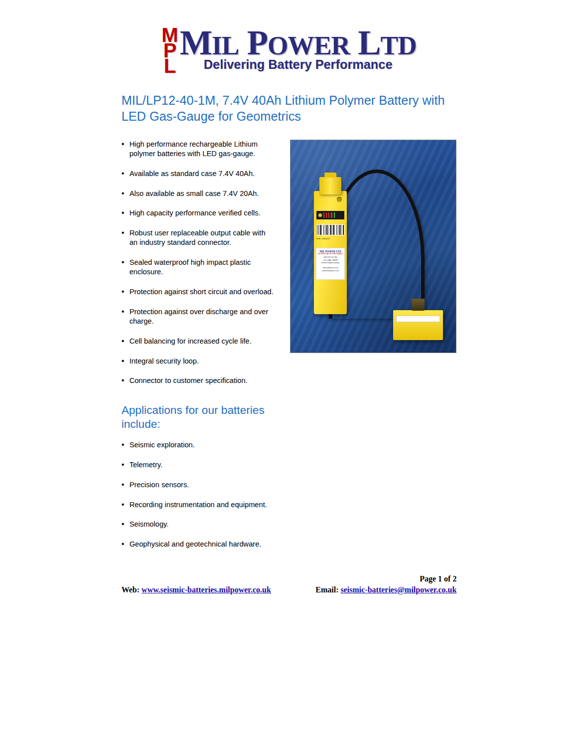MPL
MIL POWER LTD
Delivering Battery Performance
MIL/LP12-40-1M, 7.4V 40Ah Lithium Polymer Battery with LED Gas-Gauge for Geometrics
High performance rechargeable Lithium polymer batteries with LED gas-gauge.
Available as standard case 7.4V 40Ah.
Also available as small case 7.4V 20Ah.
High capacity performance verified cells.
Robust user replaceable output cable with an industry standard connector.
Sealed waterproof high impact plastic enclosure.
Protection against short circuit and overload.
Protection against over discharge and over charge.
Cell balancing for increased cycle life.
Integral security loop.
Connector to customer specification.
Applications for our batteries include:
Seismic exploration.
Telemetry.
Precision sensors.
Recording instrumentation and equipment.
Seismology.
Geophysical and geotechnical hardware.
S/N: 000001
MIL POWER LTD DELIVERING BATTERY PERFORMANCE MIL/LP12-40-1M
7.4V, 40Ah, 296Wh
Lithium Polymer battery
www.milpower.co.uk
sales@milpower.co.uk
Page 1 of 2
Web: www.seismic-batteries.milpower.co.uk
Email: seismic-batteries@milpower.co.uk